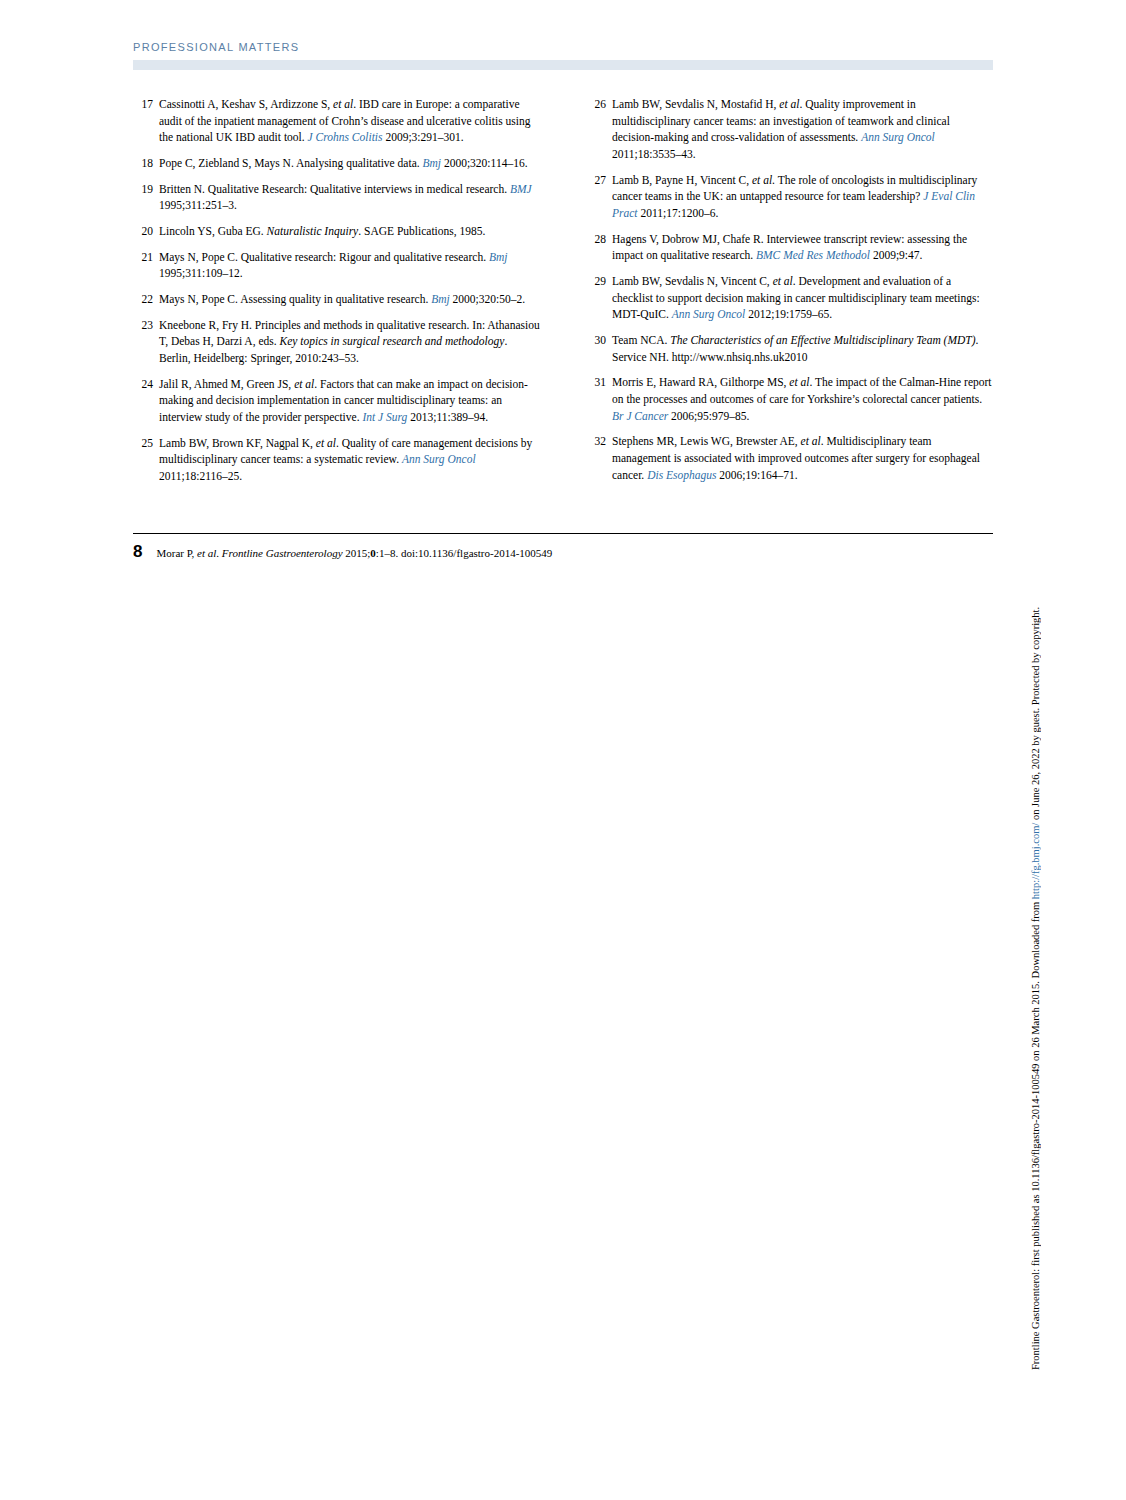Professional matters
17 Cassinotti A, Keshav S, Ardizzone S, et al. IBD care in Europe: a comparative audit of the inpatient management of Crohn’s disease and ulcerative colitis using the national UK IBD audit tool. J Crohns Colitis 2009;3:291–301.
18 Pope C, Ziebland S, Mays N. Analysing qualitative data. Bmj 2000;320:114–16.
19 Britten N. Qualitative Research: Qualitative interviews in medical research. BMJ 1995;311:251–3.
20 Lincoln YS, Guba EG. Naturalistic Inquiry. SAGE Publications, 1985.
21 Mays N, Pope C. Qualitative research: Rigour and qualitative research. Bmj 1995;311:109–12.
22 Mays N, Pope C. Assessing quality in qualitative research. Bmj 2000;320:50–2.
23 Kneebone R, Fry H. Principles and methods in qualitative research. In: Athanasiou T, Debas H, Darzi A, eds. Key topics in surgical research and methodology. Berlin, Heidelberg: Springer, 2010:243–53.
24 Jalil R, Ahmed M, Green JS, et al. Factors that can make an impact on decision-making and decision implementation in cancer multidisciplinary teams: an interview study of the provider perspective. Int J Surg 2013;11:389–94.
25 Lamb BW, Brown KF, Nagpal K, et al. Quality of care management decisions by multidisciplinary cancer teams: a systematic review. Ann Surg Oncol 2011;18:2116–25.
26 Lamb BW, Sevdalis N, Mostafid H, et al. Quality improvement in multidisciplinary cancer teams: an investigation of teamwork and clinical decision-making and cross-validation of assessments. Ann Surg Oncol 2011;18:3535–43.
27 Lamb B, Payne H, Vincent C, et al. The role of oncologists in multidisciplinary cancer teams in the UK: an untapped resource for team leadership? J Eval Clin Pract 2011;17:1200–6.
28 Hagens V, Dobrow MJ, Chafe R. Interviewee transcript review: assessing the impact on qualitative research. BMC Med Res Methodol 2009;9:47.
29 Lamb BW, Sevdalis N, Vincent C, et al. Development and evaluation of a checklist to support decision making in cancer multidisciplinary team meetings: MDT-QuIC. Ann Surg Oncol 2012;19:1759–65.
30 Team NCA. The Characteristics of an Effective Multidisciplinary Team (MDT). Service NH. http://www.nhsiq.nhs.uk2010
31 Morris E, Haward RA, Gilthorpe MS, et al. The impact of the Calman-Hine report on the processes and outcomes of care for Yorkshire’s colorectal cancer patients. Br J Cancer 2006;95:979–85.
32 Stephens MR, Lewis WG, Brewster AE, et al. Multidisciplinary team management is associated with improved outcomes after surgery for esophageal cancer. Dis Esophagus 2006;19:164–71.
8
Morar P, et al. Frontline Gastroenterology 2015;0:1–8. doi:10.1136/flgastro-2014-100549
Frontline Gastroenterol: first published as 10.1136/flgastro-2014-100549 on 26 March 2015. Downloaded from http://fg.bmj.com/ on June 26, 2022 by guest. Protected by copyright.